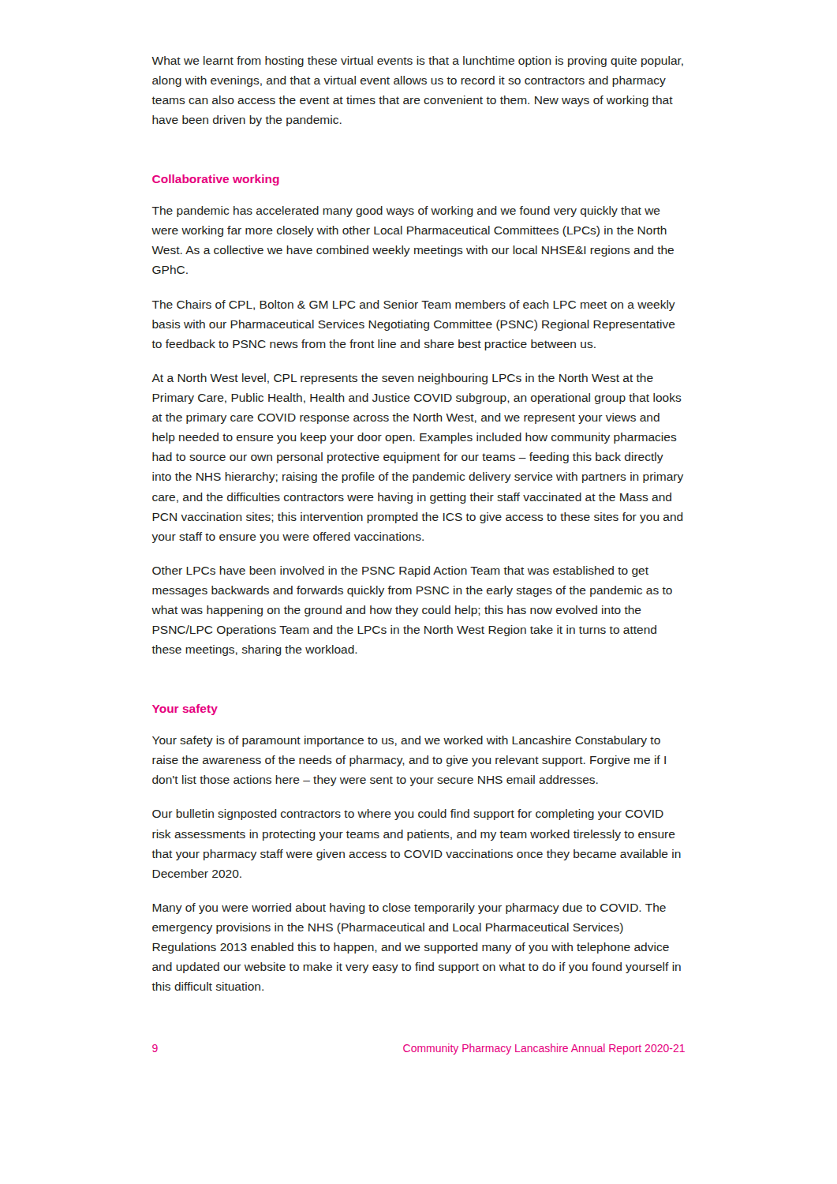What we learnt from hosting these virtual events is that a lunchtime option is proving quite popular, along with evenings, and that a virtual event allows us to record it so contractors and pharmacy teams can also access the event at times that are convenient to them. New ways of working that have been driven by the pandemic.
Collaborative working
The pandemic has accelerated many good ways of working and we found very quickly that we were working far more closely with other Local Pharmaceutical Committees (LPCs) in the North West. As a collective we have combined weekly meetings with our local NHSE&I regions and the GPhC.
The Chairs of CPL, Bolton & GM LPC and Senior Team members of each LPC meet on a weekly basis with our Pharmaceutical Services Negotiating Committee (PSNC) Regional Representative to feedback to PSNC news from the front line and share best practice between us.
At a North West level, CPL represents the seven neighbouring LPCs in the North West at the Primary Care, Public Health, Health and Justice COVID subgroup, an operational group that looks at the primary care COVID response across the North West, and we represent your views and help needed to ensure you keep your door open. Examples included how community pharmacies had to source our own personal protective equipment for our teams – feeding this back directly into the NHS hierarchy; raising the profile of the pandemic delivery service with partners in primary care, and the difficulties contractors were having in getting their staff vaccinated at the Mass and PCN vaccination sites; this intervention prompted the ICS to give access to these sites for you and your staff to ensure you were offered vaccinations.
Other LPCs have been involved in the PSNC Rapid Action Team that was established to get messages backwards and forwards quickly from PSNC in the early stages of the pandemic as to what was happening on the ground and how they could help; this has now evolved into the PSNC/LPC Operations Team and the LPCs in the North West Region take it in turns to attend these meetings, sharing the workload.
Your safety
Your safety is of paramount importance to us, and we worked with Lancashire Constabulary to raise the awareness of the needs of pharmacy, and to give you relevant support. Forgive me if I don't list those actions here – they were sent to your secure NHS email addresses.
Our bulletin signposted contractors to where you could find support for completing your COVID risk assessments in protecting your teams and patients, and my team worked tirelessly to ensure that your pharmacy staff were given access to COVID vaccinations once they became available in December 2020.
Many of you were worried about having to close temporarily your pharmacy due to COVID. The emergency provisions in the NHS (Pharmaceutical and Local Pharmaceutical Services) Regulations 2013 enabled this to happen, and we supported many of you with telephone advice and updated our website to make it very easy to find support on what to do if you found yourself in this difficult situation.
9 Community Pharmacy Lancashire Annual Report 2020-21